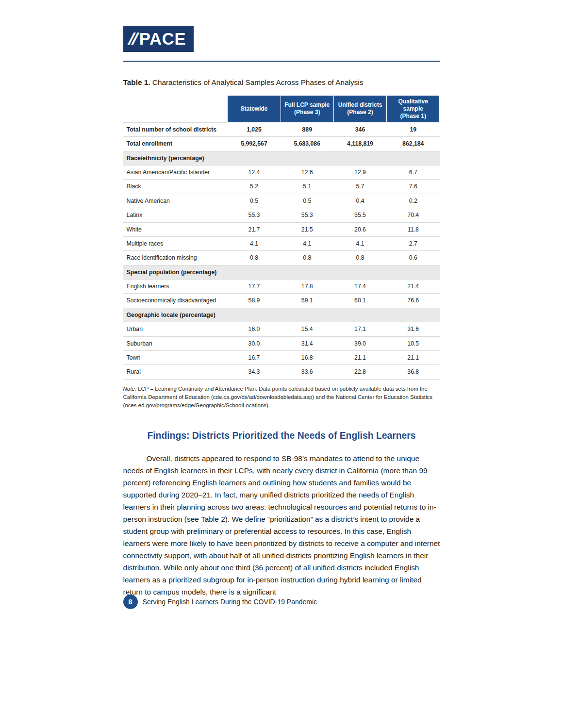//PACE
Table 1. Characteristics of Analytical Samples Across Phases of Analysis
| | Statewide | Full LCP sample (Phase 3) | Unified districts (Phase 2) | Qualitative sample (Phase 1) |
| --- | --- | --- | --- | --- |
| Total number of school districts | 1,025 | 889 | 346 | 19 |
| Total enrollment | 5,992,567 | 5,683,086 | 4,118,819 | 862,184 |
| Race/ethnicity (percentage) |
| Asian American/Pacific Islander | 12.4 | 12.6 | 12.9 | 6.7 |
| Black | 5.2 | 5.1 | 5.7 | 7.6 |
| Native American | 0.5 | 0.5 | 0.4 | 0.2 |
| Latinx | 55.3 | 55.3 | 55.5 | 70.4 |
| White | 21.7 | 21.5 | 20.6 | 11.8 |
| Multiple races | 4.1 | 4.1 | 4.1 | 2.7 |
| Race identification missing | 0.8 | 0.8 | 0.8 | 0.6 |
| Special population (percentage) |
| English learners | 17.7 | 17.8 | 17.4 | 21.4 |
| Socioeconomically disadvantaged | 58.9 | 59.1 | 60.1 | 76.6 |
| Geographic locale (percentage) |
| Urban | 16.0 | 15.4 | 17.1 | 31.6 |
| Suburban | 30.0 | 31.4 | 39.0 | 10.5 |
| Town | 16.7 | 16.8 | 21.1 | 21.1 |
| Rural | 34.3 | 33.6 | 22.8 | 36.8 |
Note. LCP = Learning Continuity and Attendance Plan. Data points calculated based on publicly available data sets from the California Department of Education (cde.ca.gov/ds/ad/downloadabledata.asp) and the National Center for Education Statistics (nces.ed.gov/programs/edge/Geographic/SchoolLocations).
Findings: Districts Prioritized the Needs of English Learners
Overall, districts appeared to respond to SB-98’s mandates to attend to the unique needs of English learners in their LCPs, with nearly every district in California (more than 99 percent) referencing English learners and outlining how students and families would be supported during 2020–21. In fact, many unified districts prioritized the needs of English learners in their planning across two areas: technological resources and potential returns to in-person instruction (see Table 2). We define “prioritization” as a district’s intent to provide a student group with preliminary or preferential access to resources. In this case, English learners were more likely to have been prioritized by districts to receive a computer and internet connectivity support, with about half of all unified districts prioritizing English learners in their distribution. While only about one third (36 percent) of all unified districts included English learners as a prioritized subgroup for in-person instruction during hybrid learning or limited return to campus models, there is a significant
8
Serving English Learners During the COVID-19 Pandemic